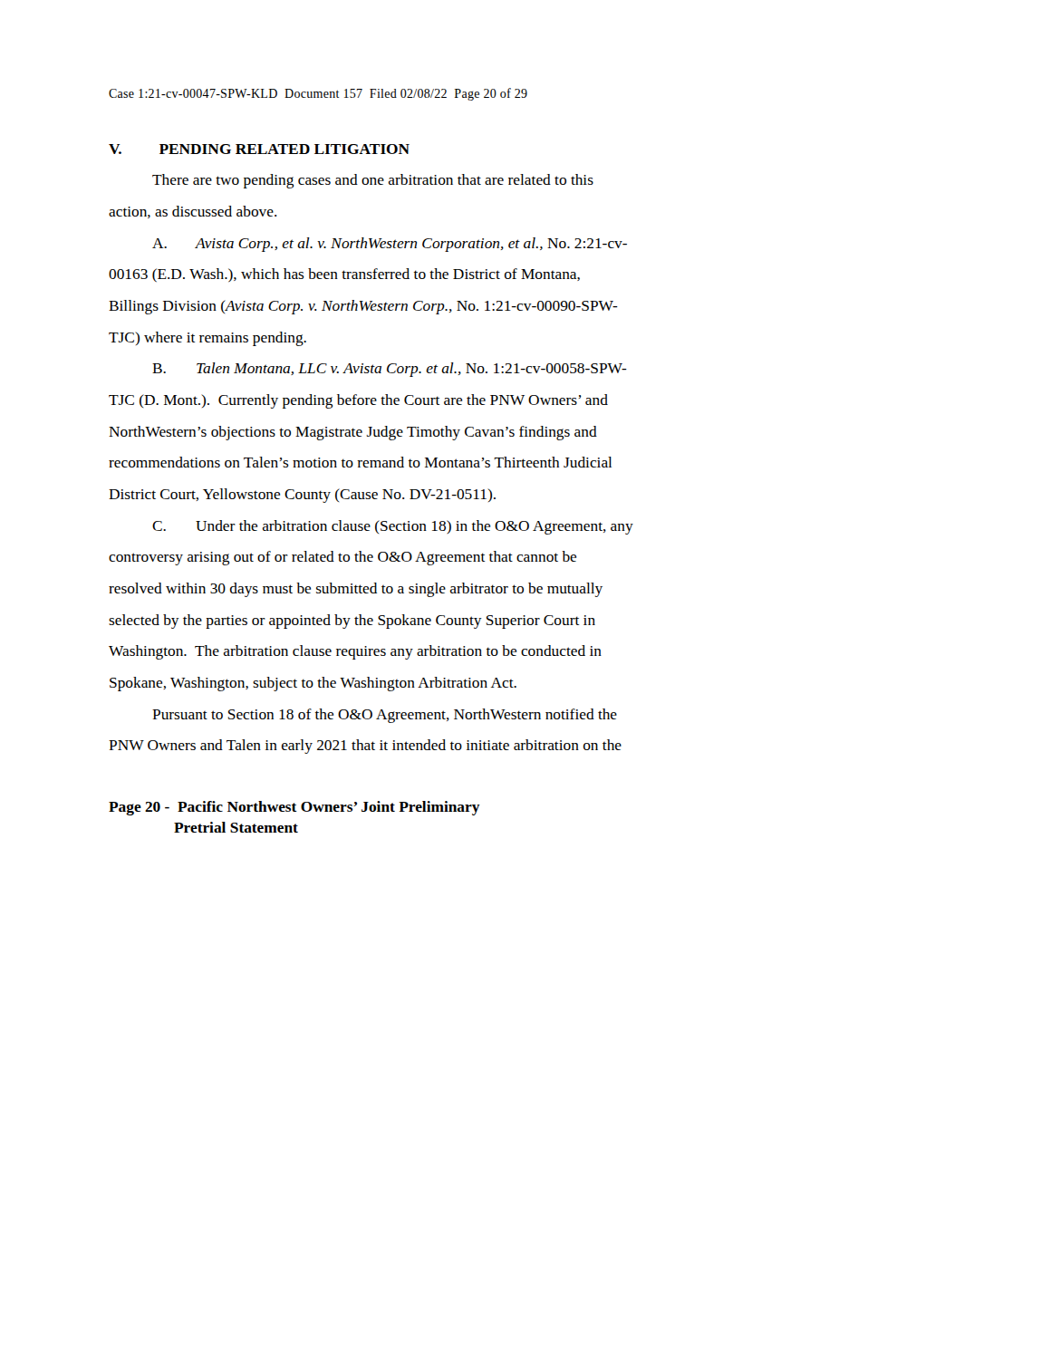Case 1:21-cv-00047-SPW-KLD Document 157 Filed 02/08/22 Page 20 of 29
V. Pending Related Litigation
There are two pending cases and one arbitration that are related to this
action, as discussed above.
A. Avista Corp., et al. v. NorthWestern Corporation, et al., No. 2:21-cv-
00163 (E.D. Wash.), which has been transferred to the District of Montana,
Billings Division (Avista Corp. v. NorthWestern Corp., No. 1:21-cv-00090-SPW-
TJC) where it remains pending.
B. Talen Montana, LLC v. Avista Corp. et al., No. 1:21-cv-00058-SPW-
TJC (D. Mont.). Currently pending before the Court are the PNW Owners’ and
NorthWestern’s objections to Magistrate Judge Timothy Cavan’s findings and
recommendations on Talen’s motion to remand to Montana’s Thirteenth Judicial
District Court, Yellowstone County (Cause No. DV-21-0511).
C. Under the arbitration clause (Section 18) in the O&O Agreement, any
controversy arising out of or related to the O&O Agreement that cannot be
resolved within 30 days must be submitted to a single arbitrator to be mutually
selected by the parties or appointed by the Spokane County Superior Court in
Washington. The arbitration clause requires any arbitration to be conducted in
Spokane, Washington, subject to the Washington Arbitration Act.
Pursuant to Section 18 of the O&O Agreement, NorthWestern notified the
PNW Owners and Talen in early 2021 that it intended to initiate arbitration on the
Page 20 - Pacific Northwest Owners’ Joint Preliminary Pretrial Statement